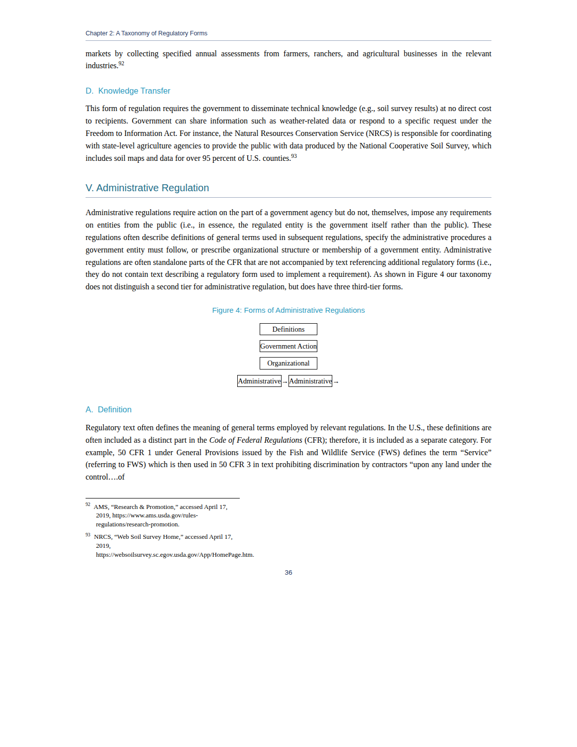Chapter 2: A Taxonomy of Regulatory Forms
markets by collecting specified annual assessments from farmers, ranchers, and agricultural businesses in the relevant industries.92
D. Knowledge Transfer
This form of regulation requires the government to disseminate technical knowledge (e.g., soil survey results) at no direct cost to recipients. Government can share information such as weather-related data or respond to a specific request under the Freedom to Information Act. For instance, the Natural Resources Conservation Service (NRCS) is responsible for coordinating with state-level agriculture agencies to provide the public with data produced by the National Cooperative Soil Survey, which includes soil maps and data for over 95 percent of U.S. counties.93
V. Administrative Regulation
Administrative regulations require action on the part of a government agency but do not, themselves, impose any requirements on entities from the public (i.e., in essence, the regulated entity is the government itself rather than the public). These regulations often describe definitions of general terms used in subsequent regulations, specify the administrative procedures a government entity must follow, or prescribe organizational structure or membership of a government entity. Administrative regulations are often standalone parts of the CFR that are not accompanied by text referencing additional regulatory forms (i.e., they do not contain text describing a regulatory form used to implement a requirement). As shown in Figure 4 our taxonomy does not distinguish a second tier for administrative regulation, but does have three third-tier forms.
Figure 4: Forms of Administrative Regulations
| | | | Definitions |
| Government Action |
| Organizational |
| Administrative | → | Administrative | → |
A. Definition
Regulatory text often defines the meaning of general terms employed by relevant regulations. In the U.S., these definitions are often included as a distinct part in the Code of Federal Regulations (CFR); therefore, it is included as a separate category. For example, 50 CFR 1 under General Provisions issued by the Fish and Wildlife Service (FWS) defines the term “Service” (referring to FWS) which is then used in 50 CFR 3 in text prohibiting discrimination by contractors “upon any land under the control….of
92 AMS, “Research & Promotion,” accessed April 17, 2019, https://www.ams.usda.gov/rules-regulations/research-promotion.
93 NRCS, “Web Soil Survey Home,” accessed April 17, 2019, https://websoilsurvey.sc.egov.usda.gov/App/HomePage.htm.
36